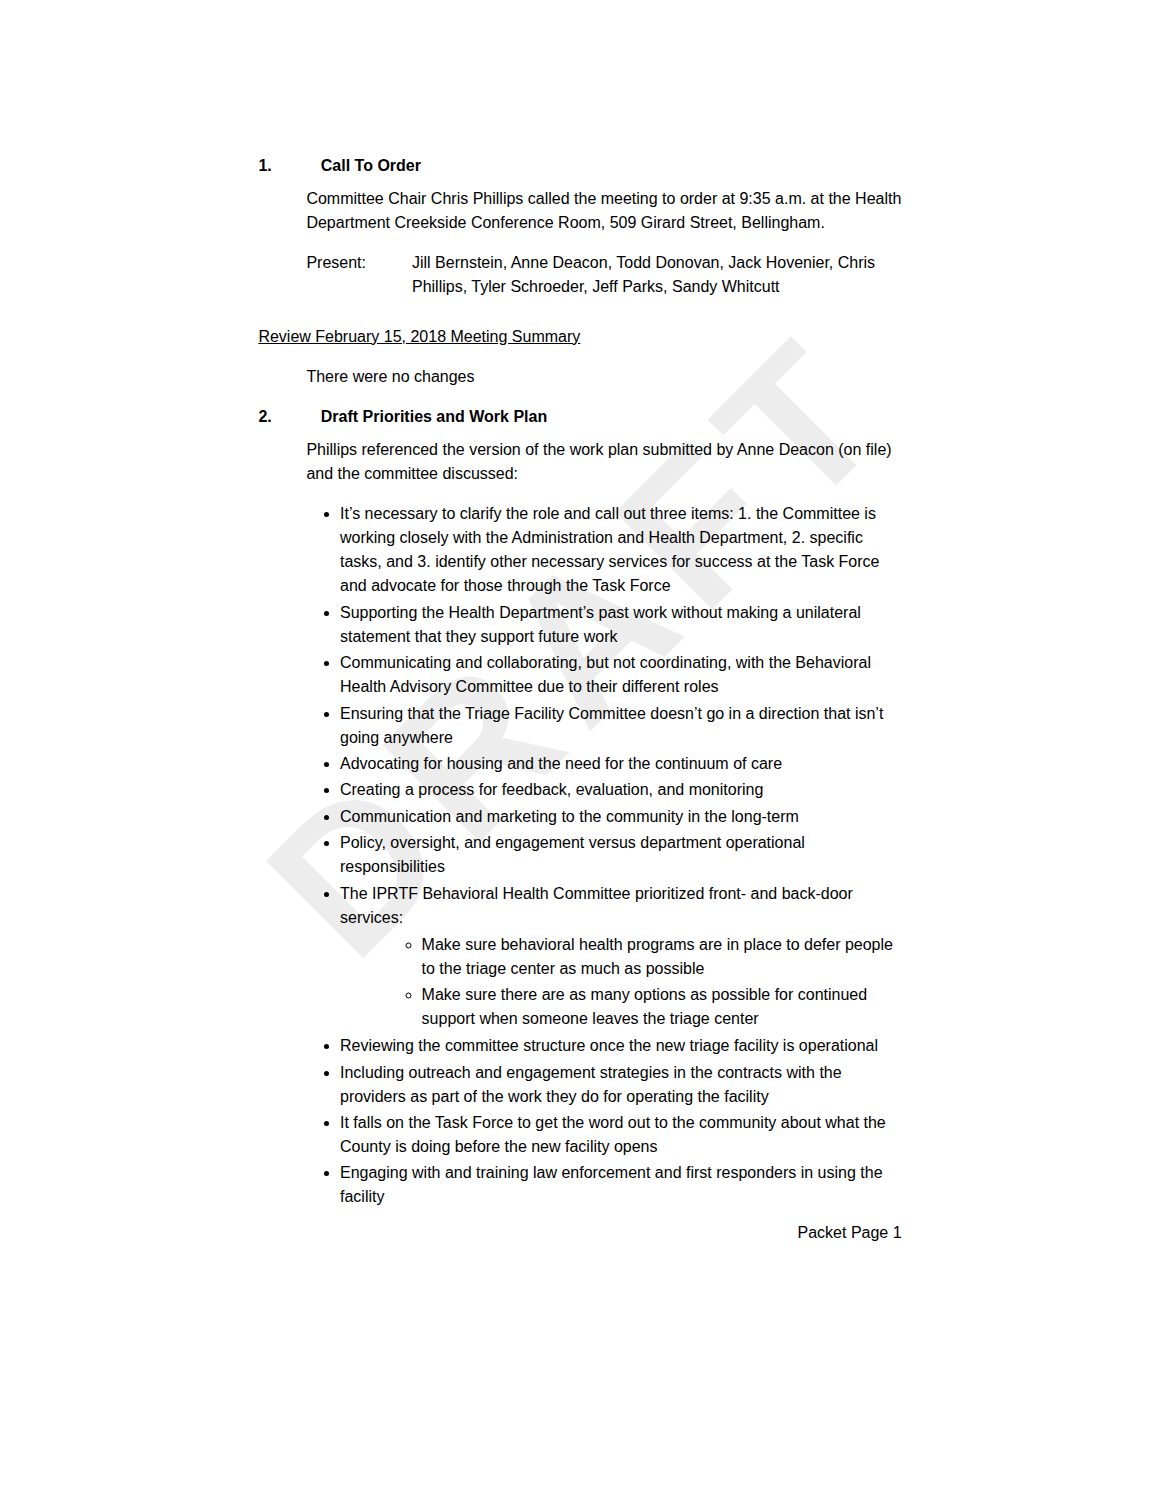DRAFT
1. Call To Order
Committee Chair Chris Phillips called the meeting to order at 9:35 a.m. at the Health Department Creekside Conference Room, 509 Girard Street, Bellingham.
Present:
Jill Bernstein, Anne Deacon, Todd Donovan, Jack Hovenier, Chris Phillips, Tyler Schroeder, Jeff Parks, Sandy Whitcutt
Review February 15, 2018 Meeting Summary
There were no changes
2. Draft Priorities and Work Plan
Phillips referenced the version of the work plan submitted by Anne Deacon (on file) and the committee discussed:
It’s necessary to clarify the role and call out three items: 1. the Committee is working closely with the Administration and Health Department, 2. specific tasks, and 3. identify other necessary services for success at the Task Force and advocate for those through the Task Force
Supporting the Health Department’s past work without making a unilateral statement that they support future work
Communicating and collaborating, but not coordinating, with the Behavioral Health Advisory Committee due to their different roles
Ensuring that the Triage Facility Committee doesn’t go in a direction that isn’t going anywhere
Advocating for housing and the need for the continuum of care
Creating a process for feedback, evaluation, and monitoring
Communication and marketing to the community in the long-term
Policy, oversight, and engagement versus department operational responsibilities
The IPRTF Behavioral Health Committee prioritized front- and back-door services:
Make sure behavioral health programs are in place to defer people to the triage center as much as possible
Make sure there are as many options as possible for continued support when someone leaves the triage center
Reviewing the committee structure once the new triage facility is operational
Including outreach and engagement strategies in the contracts with the providers as part of the work they do for operating the facility
It falls on the Task Force to get the word out to the community about what the County is doing before the new facility opens
Engaging with and training law enforcement and first responders in using the facility
Packet Page 1